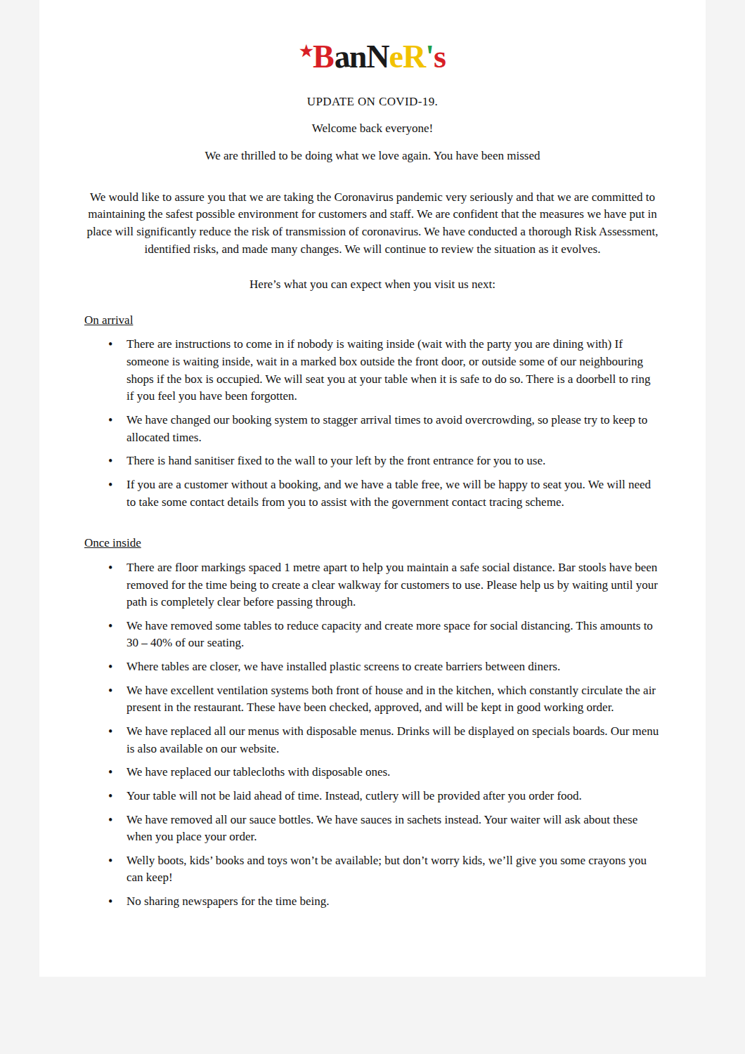★BanNeR's
UPDATE ON COVID-19.
Welcome back everyone!
We are thrilled to be doing what we love again. You have been missed
We would like to assure you that we are taking the Coronavirus pandemic very seriously and that we are committed to maintaining the safest possible environment for customers and staff. We are confident that the measures we have put in place will significantly reduce the risk of transmission of coronavirus. We have conducted a thorough Risk Assessment, identified risks, and made many changes. We will continue to review the situation as it evolves.
Here’s what you can expect when you visit us next:
On arrival
There are instructions to come in if nobody is waiting inside (wait with the party you are dining with) If someone is waiting inside, wait in a marked box outside the front door, or outside some of our neighbouring shops if the box is occupied. We will seat you at your table when it is safe to do so. There is a doorbell to ring if you feel you have been forgotten.
We have changed our booking system to stagger arrival times to avoid overcrowding, so please try to keep to allocated times.
There is hand sanitiser fixed to the wall to your left by the front entrance for you to use.
If you are a customer without a booking, and we have a table free, we will be happy to seat you. We will need to take some contact details from you to assist with the government contact tracing scheme.
Once inside
There are floor markings spaced 1 metre apart to help you maintain a safe social distance. Bar stools have been removed for the time being to create a clear walkway for customers to use. Please help us by waiting until your path is completely clear before passing through.
We have removed some tables to reduce capacity and create more space for social distancing. This amounts to 30 – 40% of our seating.
Where tables are closer, we have installed plastic screens to create barriers between diners.
We have excellent ventilation systems both front of house and in the kitchen, which constantly circulate the air present in the restaurant. These have been checked, approved, and will be kept in good working order.
We have replaced all our menus with disposable menus. Drinks will be displayed on specials boards. Our menu is also available on our website.
We have replaced our tablecloths with disposable ones.
Your table will not be laid ahead of time. Instead, cutlery will be provided after you order food.
We have removed all our sauce bottles. We have sauces in sachets instead. Your waiter will ask about these when you place your order.
Welly boots, kids’ books and toys won’t be available; but don’t worry kids, we’ll give you some crayons you can keep!
No sharing newspapers for the time being.